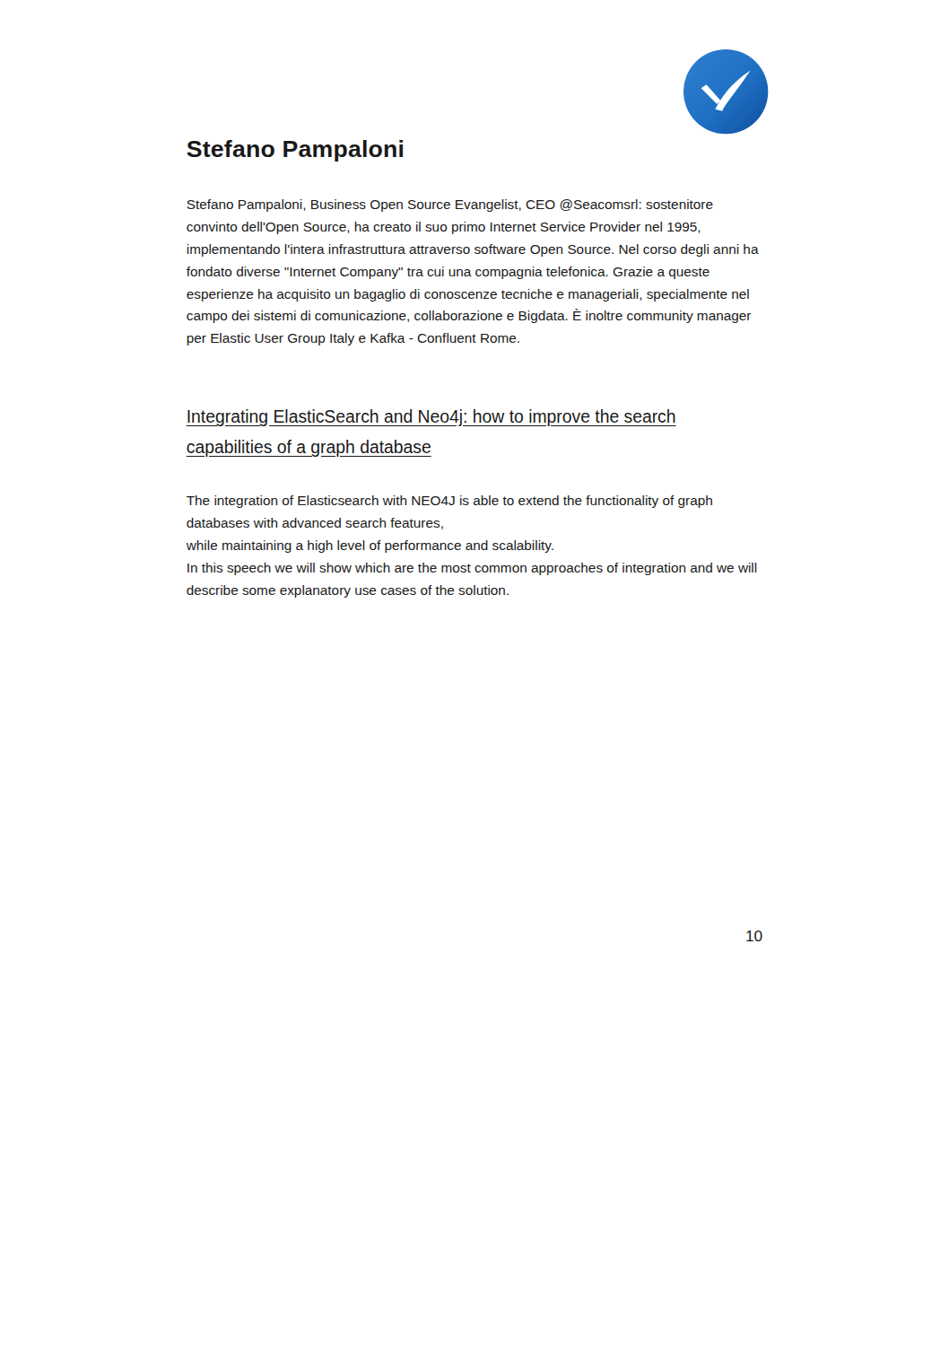Stefano Pampaloni
Stefano Pampaloni, Business Open Source Evangelist, CEO @Seacomsrl: sostenitore convinto dell'Open Source, ha creato il suo primo Internet Service Provider nel 1995, implementando l'intera infrastruttura attraverso software Open Source. Nel corso degli anni ha fondato diverse "Internet Company" tra cui una compagnia telefonica. Grazie a queste esperienze ha acquisito un bagaglio di conoscenze tecniche e manageriali, specialmente nel campo dei sistemi di comunicazione, collaborazione e Bigdata. È inoltre community manager per Elastic User Group Italy e Kafka - Confluent Rome.
Integrating ElasticSearch and Neo4j: how to improve the search capabilities of a graph database
The integration of Elasticsearch with NEO4J is able to extend the functionality of graph databases with advanced search features,
while maintaining a high level of performance and scalability.
In this speech we will show which are the most common approaches of integration and we will describe some explanatory use cases of the solution.
10